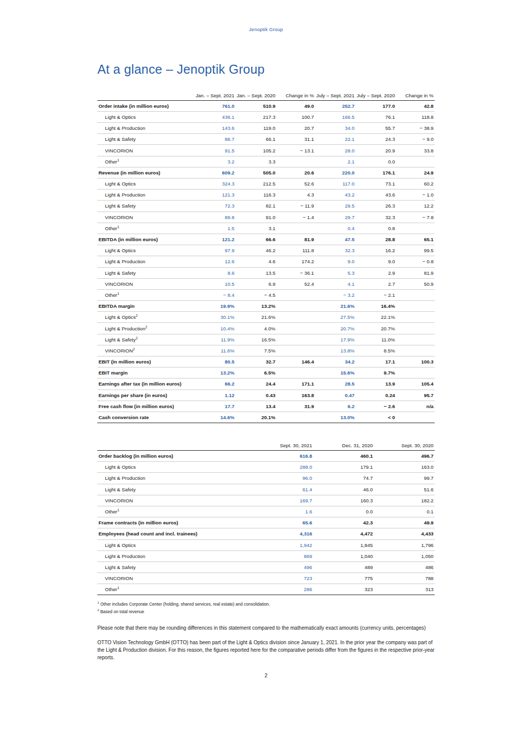Jenoptik Group
At a glance – Jenoptik Group
| | Jan. – Sept. 2021 | Jan. – Sept. 2020 | Change in % | July – Sept. 2021 | July – Sept. 2020 | Change in % |
| --- | --- | --- | --- | --- | --- | --- |
| Order intake (in million euros) | 761.0 | 510.9 | 49.0 | 252.7 | 177.0 | 42.8 |
| Light & Optics | 436.1 | 217.3 | 100.7 | 166.5 | 76.1 | 118.8 |
| Light & Production | 143.6 | 119.0 | 20.7 | 34.0 | 55.7 | − 38.9 |
| Light & Safety | 86.7 | 66.1 | 31.1 | 22.1 | 24.3 | − 9.0 |
| VINCORION | 91.5 | 105.2 | − 13.1 | 28.0 | 20.9 | 33.8 |
| Other 1 | 3.2 | 3.3 | | 2.1 | 0.0 | |
| Revenue (in million euros) | 609.2 | 505.0 | 20.6 | 220.0 | 176.1 | 24.9 |
| Light & Optics | 324.3 | 212.5 | 52.6 | 117.0 | 73.1 | 60.2 |
| Light & Production | 121.3 | 116.3 | 4.3 | 43.2 | 43.6 | − 1.0 |
| Light & Safety | 72.3 | 82.1 | − 11.9 | 29.5 | 26.3 | 12.2 |
| VINCORION | 89.8 | 91.0 | − 1.4 | 29.7 | 32.3 | − 7.8 |
| Other 1 | 1.5 | 3.1 | | 0.4 | 0.8 | |
| EBITDA (in million euros) | 121.2 | 66.6 | 81.9 | 47.5 | 28.8 | 65.1 |
| Light & Optics | 97.9 | 46.2 | 111.8 | 32.3 | 16.2 | 99.5 |
| Light & Production | 12.6 | 4.6 | 174.2 | 9.0 | 9.0 | − 0.8 |
| Light & Safety | 8.6 | 13.5 | − 36.1 | 5.3 | 2.9 | 81.9 |
| VINCORION | 10.5 | 6.9 | 52.4 | 4.1 | 2.7 | 50.9 |
| Other 1 | − 8.4 | − 4.5 | | − 3.2 | − 2.1 | |
| EBITDA margin | 19.9% | 13.2% | | 21.6% | 16.4% | |
| Light & Optics 2 | 30.1% | 21.6% | | 27.5% | 22.1% | |
| Light & Production 2 | 10.4% | 4.0% | | 20.7% | 20.7% | |
| Light & Safety 2 | 11.9% | 16.5% | | 17.9% | 11.0% | |
| VINCORION 2 | 11.6% | 7.5% | | 13.8% | 8.5% | |
| EBIT (in million euros) | 80.5 | 32.7 | 146.4 | 34.2 | 17.1 | 100.3 |
| EBIT margin | 13.2% | 6.5% | | 15.6% | 9.7% | |
| Earnings after tax (in million euros) | 66.2 | 24.4 | 171.1 | 28.5 | 13.9 | 105.4 |
| Earnings per share (in euros) | 1.12 | 0.43 | 163.8 | 0.47 | 0.24 | 95.7 |
| Free cash flow (in million euros) | 17.7 | 13.4 | 31.9 | 6.2 | − 2.6 | n/a |
| Cash conversion rate | 14.6% | 20.1% | | 13.0% | < 0 | |
| | Sept. 30, 2021 | Dec. 31, 2020 | Sept. 30, 2020 |
| --- | --- | --- | --- |
| Order backlog (in million euros) | 616.8 | 460.1 | 496.7 |
| Light & Optics | 288.0 | 179.1 | 163.0 |
| Light & Production | 96.0 | 74.7 | 99.7 |
| Light & Safety | 61.4 | 46.0 | 51.6 |
| VINCORION | 169.7 | 160.3 | 182.2 |
| Other 1 | 1.6 | 0.0 | 0.1 |
| Frame contracts (in million euros) | 65.6 | 42.3 | 49.9 |
| Employees (head count and incl. trainees) | 4,316 | 4,472 | 4,433 |
| Light & Optics | 1,942 | 1,845 | 1,796 |
| Light & Production | 869 | 1,040 | 1,050 |
| Light & Safety | 496 | 489 | 486 |
| VINCORION | 723 | 775 | 788 |
| Other 1 | 286 | 323 | 313 |
1 Other includes Corporate Center (holding, shared services, real estate) and consolidation.
2 Based on total revenue
Please note that there may be rounding differences in this statement compared to the mathematically exact amounts (currency units, percentages)
OTTO Vision Technology GmbH (OTTO) has been part of the Light & Optics division since January 1, 2021. In the prior year the company was part of the Light & Production division. For this reason, the figures reported here for the comparative periods differ from the figures in the respective prior-year reports.
2